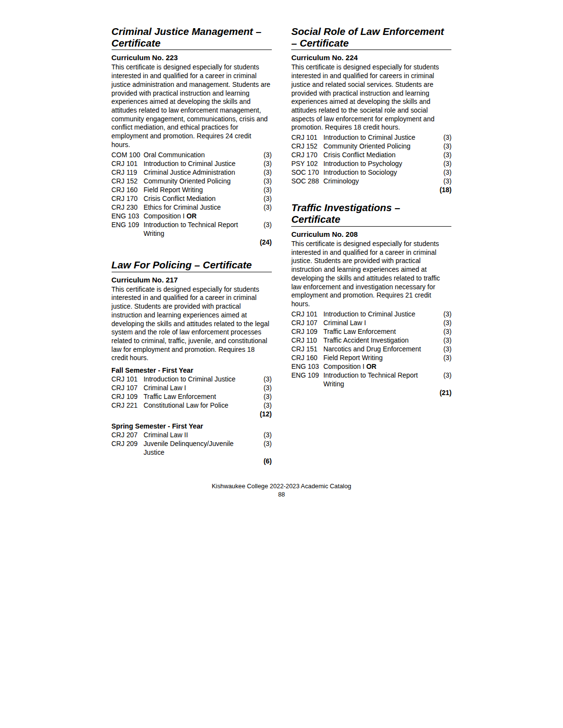Criminal Justice Management – Certificate
Curriculum No. 223
This certificate is designed especially for students interested in and qualified for a career in criminal justice administration and management. Students are provided with practical instruction and learning experiences aimed at developing the skills and attitudes related to law enforcement management, community engagement, communications, crisis and conflict mediation, and ethical practices for employment and promotion. Requires 24 credit hours.
| COM 100 | Oral Communication | (3) |
| CRJ 101 | Introduction to Criminal Justice | (3) |
| CRJ 119 | Criminal Justice Administration | (3) |
| CRJ 152 | Community Oriented Policing | (3) |
| CRJ 160 | Field Report Writing | (3) |
| CRJ 170 | Crisis Conflict Mediation | (3) |
| CRJ 230 | Ethics for Criminal Justice | (3) |
| ENG 103 | Composition I OR | |
| ENG 109 | Introduction to Technical Report Writing | (3) |
| | | (24) |
Law For Policing – Certificate
Curriculum No. 217
This certificate is designed especially for students interested in and qualified for a career in criminal justice. Students are provided with practical instruction and learning experiences aimed at developing the skills and attitudes related to the legal system and the role of law enforcement processes related to criminal, traffic, juvenile, and constitutional law for employment and promotion. Requires 18 credit hours.
Fall Semester - First Year
| CRJ 101 | Introduction to Criminal Justice | (3) |
| CRJ 107 | Criminal Law I | (3) |
| CRJ 109 | Traffic Law Enforcement | (3) |
| CRJ 221 | Constitutional Law for Police | (3) |
| | | (12) |
Spring Semester - First Year
| CRJ 207 | Criminal Law II | (3) |
| CRJ 209 | Juvenile Delinquency/Juvenile Justice | (3) |
| | | (6) |
Social Role of Law Enforcement – Certificate
Curriculum No. 224
This certificate is designed especially for students interested in and qualified for careers in criminal justice and related social services. Students are provided with practical instruction and learning experiences aimed at developing the skills and attitudes related to the societal role and social aspects of law enforcement for employment and promotion. Requires 18 credit hours.
| CRJ 101 | Introduction to Criminal Justice | (3) |
| CRJ 152 | Community Oriented Policing | (3) |
| CRJ 170 | Crisis Conflict Mediation | (3) |
| PSY 102 | Introduction to Psychology | (3) |
| SOC 170 | Introduction to Sociology | (3) |
| SOC 288 | Criminology | (3) |
| | | (18) |
Traffic Investigations – Certificate
Curriculum No. 208
This certificate is designed especially for students interested in and qualified for a career in criminal justice. Students are provided with practical instruction and learning experiences aimed at developing the skills and attitudes related to traffic law enforcement and investigation necessary for employment and promotion. Requires 21 credit hours.
| CRJ 101 | Introduction to Criminal Justice | (3) |
| CRJ 107 | Criminal Law I | (3) |
| CRJ 109 | Traffic Law Enforcement | (3) |
| CRJ 110 | Traffic Accident Investigation | (3) |
| CRJ 151 | Narcotics and Drug Enforcement | (3) |
| CRJ 160 | Field Report Writing | (3) |
| ENG 103 | Composition I OR | |
| ENG 109 | Introduction to Technical Report Writing | (3) |
| | | (21) |
Kishwaukee College 2022-2023 Academic Catalog 88